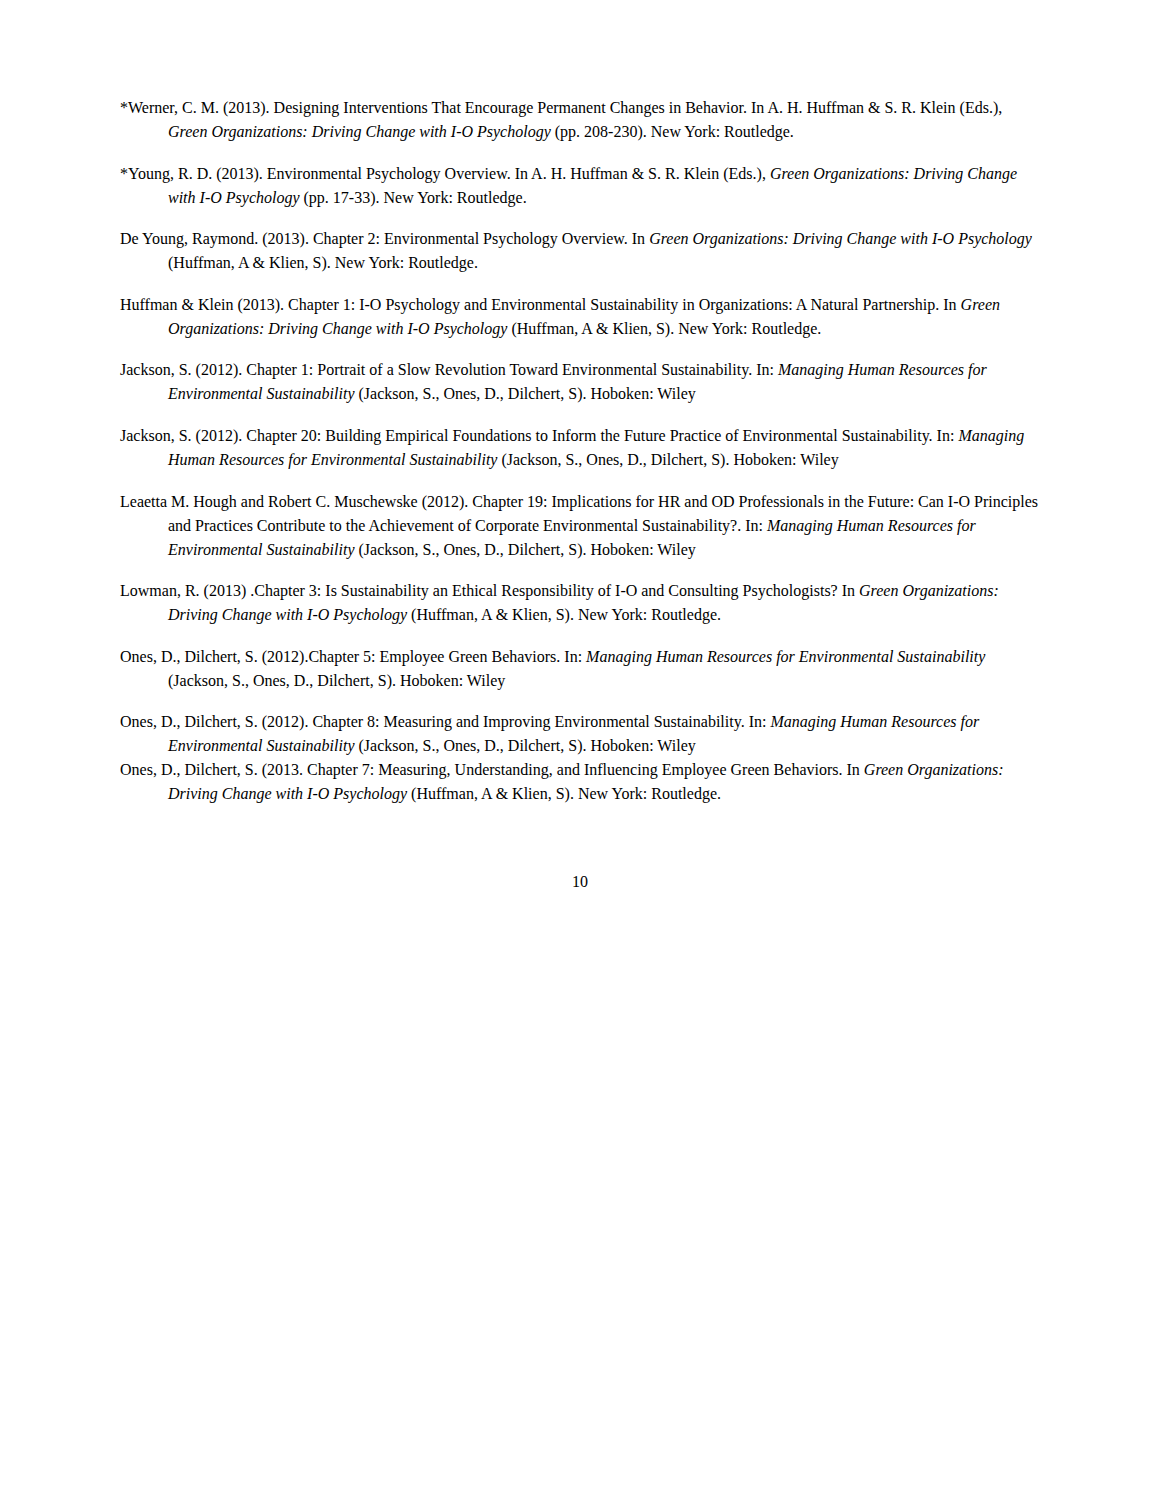*Werner, C. M. (2013). Designing Interventions That Encourage Permanent Changes in Behavior. In A. H. Huffman & S. R. Klein (Eds.), Green Organizations: Driving Change with I-O Psychology (pp. 208-230). New York: Routledge.
*Young, R. D. (2013). Environmental Psychology Overview. In A. H. Huffman & S. R. Klein (Eds.), Green Organizations: Driving Change with I-O Psychology (pp. 17-33). New York: Routledge.
De Young, Raymond. (2013). Chapter 2: Environmental Psychology Overview. In Green Organizations: Driving Change with I-O Psychology (Huffman, A & Klien, S). New York: Routledge.
Huffman & Klein (2013). Chapter 1: I-O Psychology and Environmental Sustainability in Organizations: A Natural Partnership. In Green Organizations: Driving Change with I-O Psychology (Huffman, A & Klien, S). New York: Routledge.
Jackson, S. (2012). Chapter 1: Portrait of a Slow Revolution Toward Environmental Sustainability. In: Managing Human Resources for Environmental Sustainability (Jackson, S., Ones, D., Dilchert, S). Hoboken: Wiley
Jackson, S. (2012). Chapter 20: Building Empirical Foundations to Inform the Future Practice of Environmental Sustainability. In: Managing Human Resources for Environmental Sustainability (Jackson, S., Ones, D., Dilchert, S). Hoboken: Wiley
Leaetta M. Hough and Robert C. Muschewske (2012). Chapter 19: Implications for HR and OD Professionals in the Future: Can I-O Principles and Practices Contribute to the Achievement of Corporate Environmental Sustainability?. In: Managing Human Resources for Environmental Sustainability (Jackson, S., Ones, D., Dilchert, S). Hoboken: Wiley
Lowman, R. (2013) .Chapter 3: Is Sustainability an Ethical Responsibility of I-O and Consulting Psychologists? In Green Organizations: Driving Change with I-O Psychology (Huffman, A & Klien, S). New York: Routledge.
Ones, D., Dilchert, S. (2012).Chapter 5: Employee Green Behaviors. In: Managing Human Resources for Environmental Sustainability (Jackson, S., Ones, D., Dilchert, S). Hoboken: Wiley
Ones, D., Dilchert, S. (2012). Chapter 8: Measuring and Improving Environmental Sustainability. In: Managing Human Resources for Environmental Sustainability (Jackson, S., Ones, D., Dilchert, S). Hoboken: Wiley
Ones, D., Dilchert, S. (2013. Chapter 7: Measuring, Understanding, and Influencing Employee Green Behaviors. In Green Organizations: Driving Change with I-O Psychology (Huffman, A & Klien, S). New York: Routledge.
10